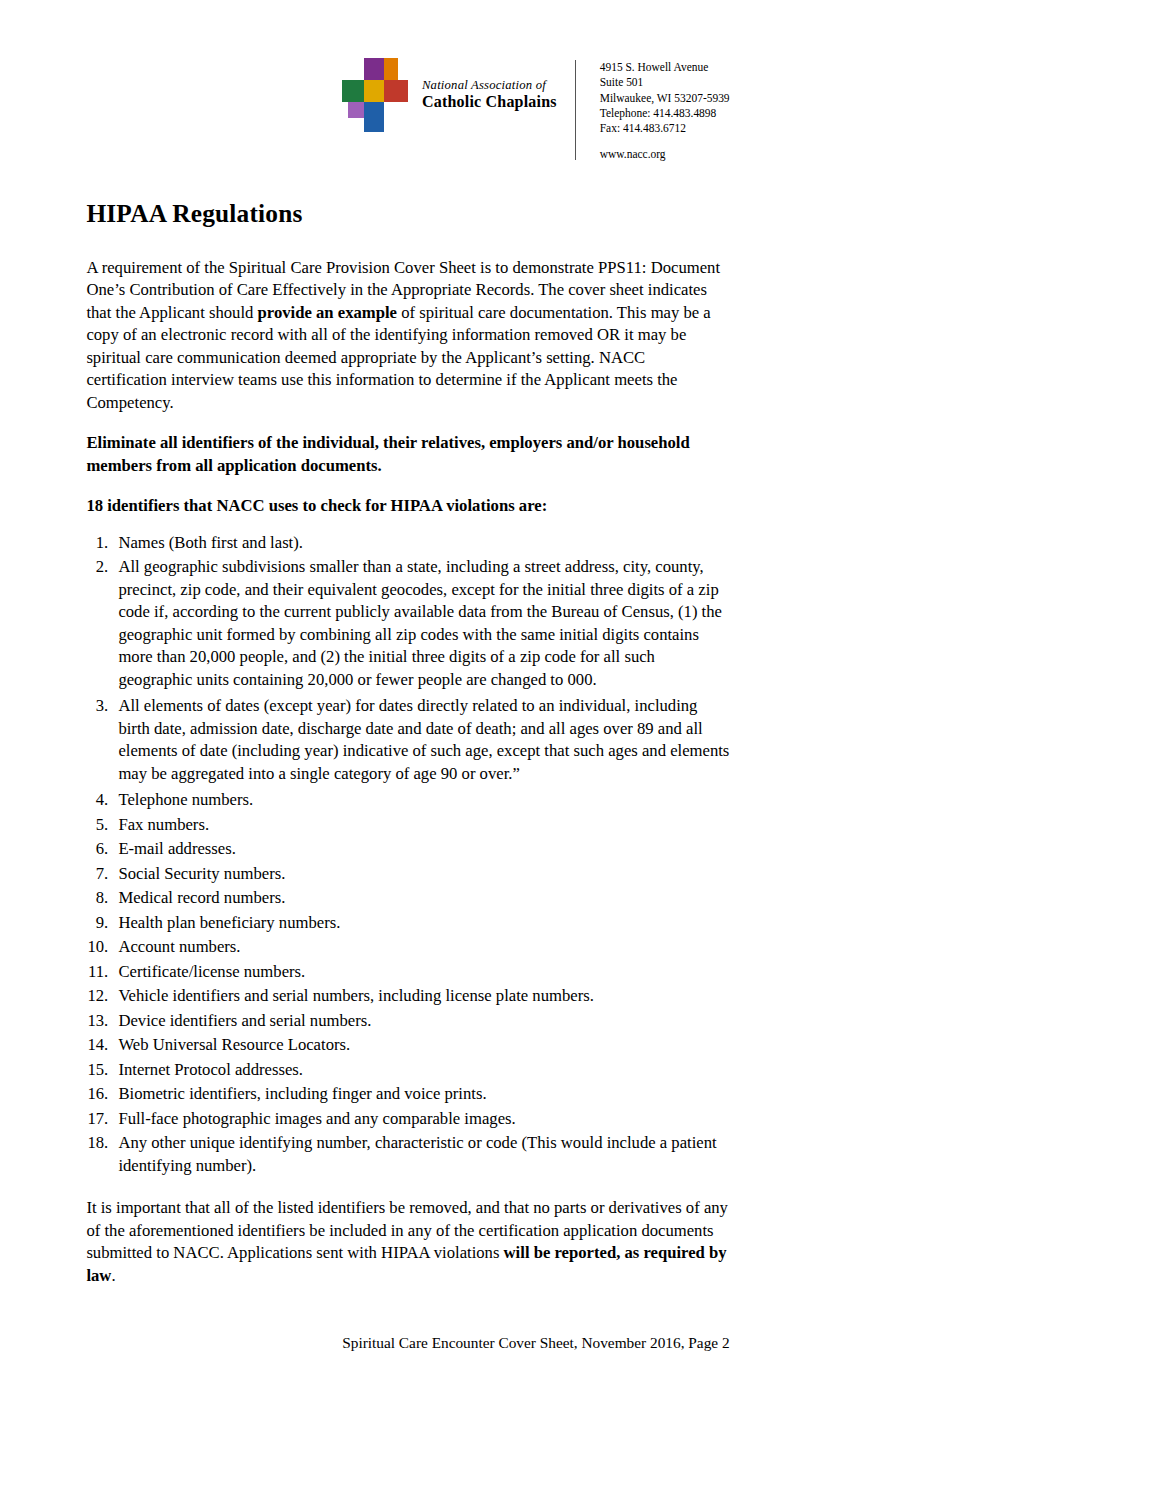National Association of
Catholic Chaplains
4915 S. Howell Avenue
Suite 501
Milwaukee, WI 53207-5939
Telephone: 414.483.4898
Fax: 414.483.6712
www.nacc.org
HIPAA Regulations
A requirement of the Spiritual Care Provision Cover Sheet is to demonstrate PPS11: Document One’s Contribution of Care Effectively in the Appropriate Records. The cover sheet indicates that the Applicant should provide an example of spiritual care documentation. This may be a copy of an electronic record with all of the identifying information removed OR it may be spiritual care communication deemed appropriate by the Applicant’s setting. NACC certification interview teams use this information to determine if the Applicant meets the Competency.
Eliminate all identifiers of the individual, their relatives, employers and/or household members from all application documents.
18 identifiers that NACC uses to check for HIPAA violations are:
Names (Both first and last).
All geographic subdivisions smaller than a state, including a street address, city, county, precinct, zip code, and their equivalent geocodes, except for the initial three digits of a zip code if, according to the current publicly available data from the Bureau of Census, (1) the geographic unit formed by combining all zip codes with the same initial digits contains more than 20,000 people, and (2) the initial three digits of a zip code for all such geographic units containing 20,000 or fewer people are changed to 000.
All elements of dates (except year) for dates directly related to an individual, including birth date, admission date, discharge date and date of death; and all ages over 89 and all elements of date (including year) indicative of such age, except that such ages and elements may be aggregated into a single category of age 90 or over.”
Telephone numbers.
Fax numbers.
E-mail addresses.
Social Security numbers.
Medical record numbers.
Health plan beneficiary numbers.
Account numbers.
Certificate/license numbers.
Vehicle identifiers and serial numbers, including license plate numbers.
Device identifiers and serial numbers.
Web Universal Resource Locators.
Internet Protocol addresses.
Biometric identifiers, including finger and voice prints.
Full-face photographic images and any comparable images.
Any other unique identifying number, characteristic or code (This would include a patient identifying number).
It is important that all of the listed identifiers be removed, and that no parts or derivatives of any of the aforementioned identifiers be included in any of the certification application documents submitted to NACC. Applications sent with HIPAA violations will be reported, as required by law.
Spiritual Care Encounter Cover Sheet, November 2016, Page 2